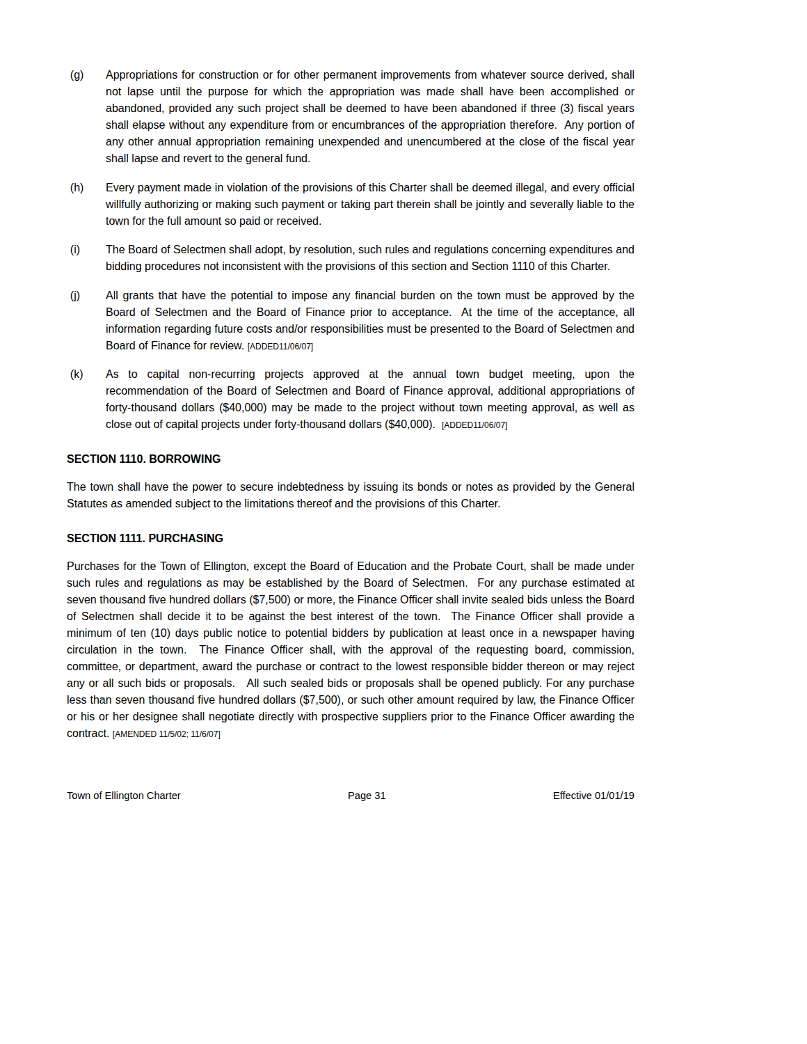(g) Appropriations for construction or for other permanent improvements from whatever source derived, shall not lapse until the purpose for which the appropriation was made shall have been accomplished or abandoned, provided any such project shall be deemed to have been abandoned if three (3) fiscal years shall elapse without any expenditure from or encumbrances of the appropriation therefore. Any portion of any other annual appropriation remaining unexpended and unencumbered at the close of the fiscal year shall lapse and revert to the general fund.
(h) Every payment made in violation of the provisions of this Charter shall be deemed illegal, and every official willfully authorizing or making such payment or taking part therein shall be jointly and severally liable to the town for the full amount so paid or received.
(i) The Board of Selectmen shall adopt, by resolution, such rules and regulations concerning expenditures and bidding procedures not inconsistent with the provisions of this section and Section 1110 of this Charter.
(j) All grants that have the potential to impose any financial burden on the town must be approved by the Board of Selectmen and the Board of Finance prior to acceptance. At the time of the acceptance, all information regarding future costs and/or responsibilities must be presented to the Board of Selectmen and Board of Finance for review. [ADDED11/06/07]
(k) As to capital non-recurring projects approved at the annual town budget meeting, upon the recommendation of the Board of Selectmen and Board of Finance approval, additional appropriations of forty-thousand dollars ($40,000) may be made to the project without town meeting approval, as well as close out of capital projects under forty-thousand dollars ($40,000). [ADDED11/06/07]
SECTION 1110. BORROWING
The town shall have the power to secure indebtedness by issuing its bonds or notes as provided by the General Statutes as amended subject to the limitations thereof and the provisions of this Charter.
SECTION 1111. PURCHASING
Purchases for the Town of Ellington, except the Board of Education and the Probate Court, shall be made under such rules and regulations as may be established by the Board of Selectmen. For any purchase estimated at seven thousand five hundred dollars ($7,500) or more, the Finance Officer shall invite sealed bids unless the Board of Selectmen shall decide it to be against the best interest of the town. The Finance Officer shall provide a minimum of ten (10) days public notice to potential bidders by publication at least once in a newspaper having circulation in the town. The Finance Officer shall, with the approval of the requesting board, commission, committee, or department, award the purchase or contract to the lowest responsible bidder thereon or may reject any or all such bids or proposals. All such sealed bids or proposals shall be opened publicly. For any purchase less than seven thousand five hundred dollars ($7,500), or such other amount required by law, the Finance Officer or his or her designee shall negotiate directly with prospective suppliers prior to the Finance Officer awarding the contract. [AMENDED 11/5/02; 11/6/07]
Town of Ellington Charter Page 31 Effective 01/01/19